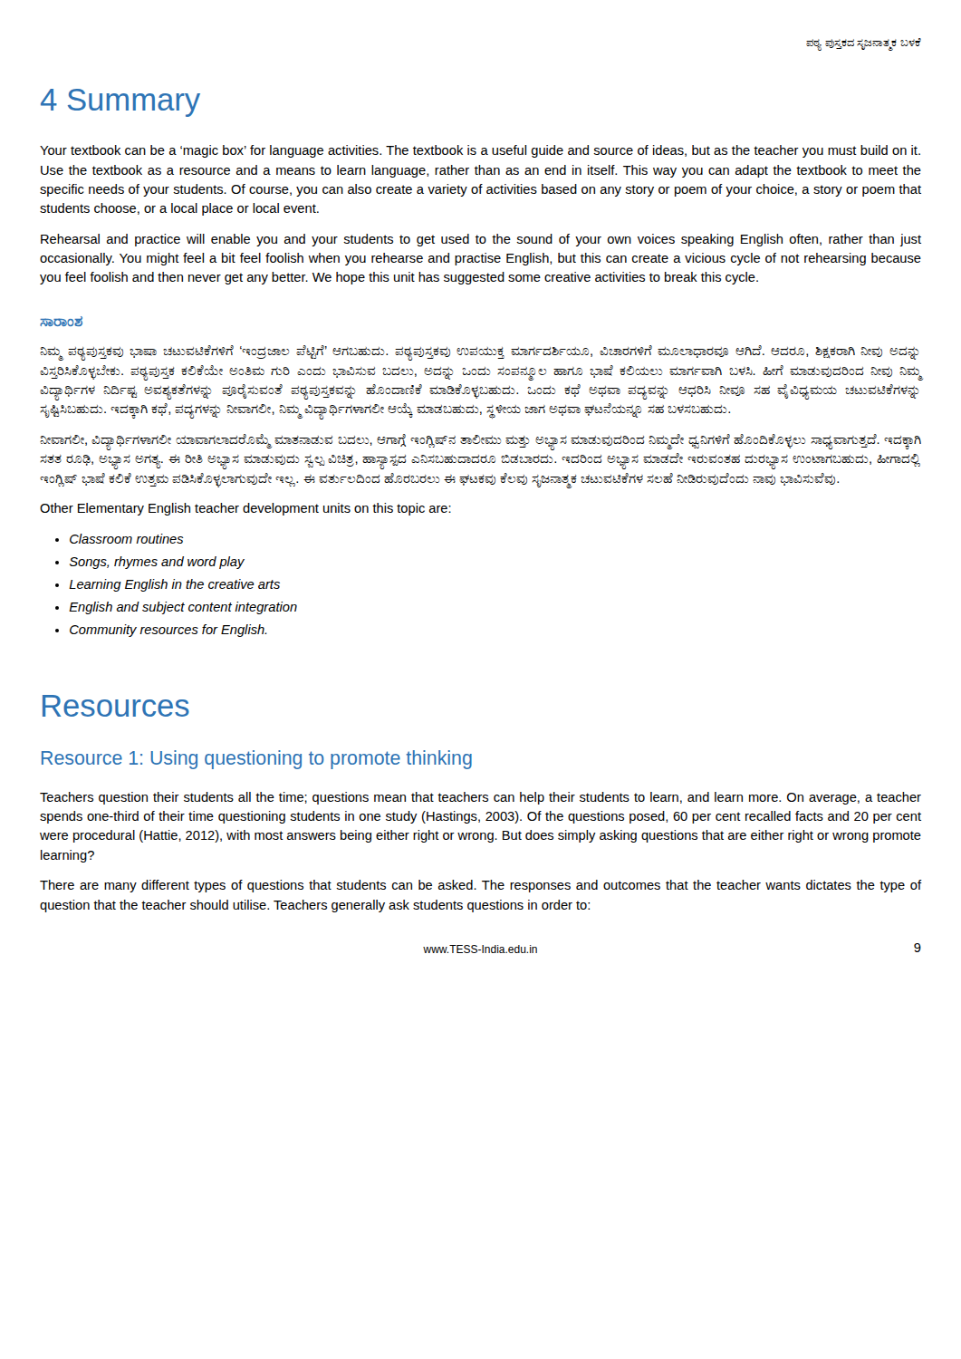ಪಠ್ಯ ಪುಸ್ತಕದ ಸೃಜನಾತ್ಮಕ ಬಳಕೆ
4 Summary
Your textbook can be a ‘magic box’ for language activities. The textbook is a useful guide and source of ideas, but as the teacher you must build on it. Use the textbook as a resource and a means to learn language, rather than as an end in itself. This way you can adapt the textbook to meet the specific needs of your students. Of course, you can also create a variety of activities based on any story or poem of your choice, a story or poem that students choose, or a local place or local event.
Rehearsal and practice will enable you and your students to get used to the sound of your own voices speaking English often, rather than just occasionally. You might feel a bit feel foolish when you rehearse and practise English, but this can create a vicious cycle of not rehearsing because you feel foolish and then never get any better. We hope this unit has suggested some creative activities to break this cycle.
ಸಾರಾಂಶ
ನಿಮ್ಮ ಪಠ್ಯಪುಸ್ತಕವು ಭಾಷಾ ಚಟುವಟಿಕೆಗಳಿಗೆ ‘ಇಂದ್ರಜಾಲ ಪೆಟ್ಟಿಗೆ’ ಆಗಬಹುದು. ಪಠ್ಯಪುಸ್ತಕವು ಉಪಯುಕ್ತ ಮಾರ್ಗದರ್ಶಿಯೂ, ವಿಚಾರಗಳಿಗೆ ಮೂಲಾಧಾರವೂ ಆಗಿದೆ. ಆದರೂ, ಶಿಕ್ಷಕರಾಗಿ ನೀವು ಅದನ್ನು ವಿಸ್ತರಿಸಿಕೊಳ್ಳಬೇಕು. ಪಠ್ಯಪುಸ್ತಕ ಕಲಿಕೆಯೇ ಅಂತಿಮ ಗುರಿ ಎಂದು ಭಾವಿಸುವ ಬದಲು, ಅದನ್ನು ಒಂದು ಸಂಪನ್ಮೂಲ ಹಾಗೂ ಭಾಷೆ ಕಲಿಯಲು ಮಾರ್ಗವಾಗಿ ಬಳಸಿ. ಹೀಗೆ ಮಾಡುವುದರಿಂದ ನೀವು ನಿಮ್ಮ ವಿದ್ಯಾರ್ಥಿಗಳ ನಿರ್ದಿಷ್ಟ ಅವಶ್ಯಕತೆಗಳನ್ನು ಪೂರೈಸುವಂತೆ ಪಠ್ಯಪುಸ್ತಕವನ್ನು ಹೊಂದಾಣಿಕೆ ಮಾಡಿಕೊಳ್ಳಬಹುದು. ಒಂದು ಕಥೆ ಅಥವಾ ಪದ್ಯವನ್ನು ಆಧರಿಸಿ ನೀವೂ ಸಹ ವೈವಿಧ್ಯಮಯ ಚಟುವಟಿಕೆಗಳನ್ನು ಸೃಷ್ಟಿಸಿಬಹುದು. ಇದಕ್ಕಾಗಿ ಕಥೆ, ಪದ್ಯಗಳನ್ನು ನೀವಾಗಲೀ, ನಿಮ್ಮ ವಿದ್ಯಾರ್ಥಿಗಳಾಗಲೀ ಆಯ್ಕೆ ಮಾಡಬಹುದು, ಸ್ಥಳೀಯ ಜಾಗ ಅಥವಾ ಘಟನೆಯನ್ನೂ ಸಹ ಬಳಸಬಹುದು.
ನೀವಾಗಲೀ, ವಿದ್ಯಾರ್ಥಿಗಳಾಗಲೀ ಯಾವಾಗಲಾದರೊಮ್ಮೆ ಮಾತನಾಡುವ ಬದಲು, ಆಗಾಗ್ಗೆ ಇಂಗ್ಲಿಷ್‌ನ ತಾಲೀಮು ಮತ್ತು ಅಭ್ಯಾಸ ಮಾಡುವುದರಿಂದ ನಿಮ್ಮದೇ ಧ್ವನಿಗಳಿಗೆ ಹೊಂದಿಕೊಳ್ಳಲು ಸಾಧ್ಯವಾಗುತ್ತದೆ. ಇದಕ್ಕಾಗಿ ಸತತ ರೂಢಿ, ಅಭ್ಯಾಸ ಅಗತ್ಯ. ಈ ರೀತಿ ಅಭ್ಯಾಸ ಮಾಡುವುದು ಸ್ವಲ್ಪ ವಿಚಿತ್ರ, ಹಾಸ್ಯಾಸ್ಪದ ಎನಿಸಬಹುದಾದರೂ ಬಿಡಬಾರದು. ಇದರಿಂದ ಅಭ್ಯಾಸ ಮಾಡದೇ ಇರುವಂತಹ ದುರಭ್ಯಾಸ ಉಂಟಾಗಬಹುದು, ಹೀಗಾದಲ್ಲಿ ಇಂಗ್ಲಿಷ್ ಭಾಷೆ ಕಲಿಕೆ ಉತ್ತಮ ಪಡಿಸಿಕೊಳ್ಳಲಾಗುವುದೇ ಇಲ್ಲ. ಈ ವರ್ತುಲದಿಂದ ಹೊರಬರಲು ಈ ಘಟಕವು ಕೆಲವು ಸೃಜನಾತ್ಮಕ ಚಟುವಟಿಕೆಗಳ ಸಲಹೆ ನೀಡಿರುವುದೆಂದು ನಾವು ಭಾವಿಸುವೆವು.
Other Elementary English teacher development units on this topic are:
Classroom routines
Songs, rhymes and word play
Learning English in the creative arts
English and subject content integration
Community resources for English.
Resources
Resource 1: Using questioning to promote thinking
Teachers question their students all the time; questions mean that teachers can help their students to learn, and learn more. On average, a teacher spends one-third of their time questioning students in one study (Hastings, 2003). Of the questions posed, 60 per cent recalled facts and 20 per cent were procedural (Hattie, 2012), with most answers being either right or wrong. But does simply asking questions that are either right or wrong promote learning?
There are many different types of questions that students can be asked. The responses and outcomes that the teacher wants dictates the type of question that the teacher should utilise. Teachers generally ask students questions in order to:
www.TESS-India.edu.in 9